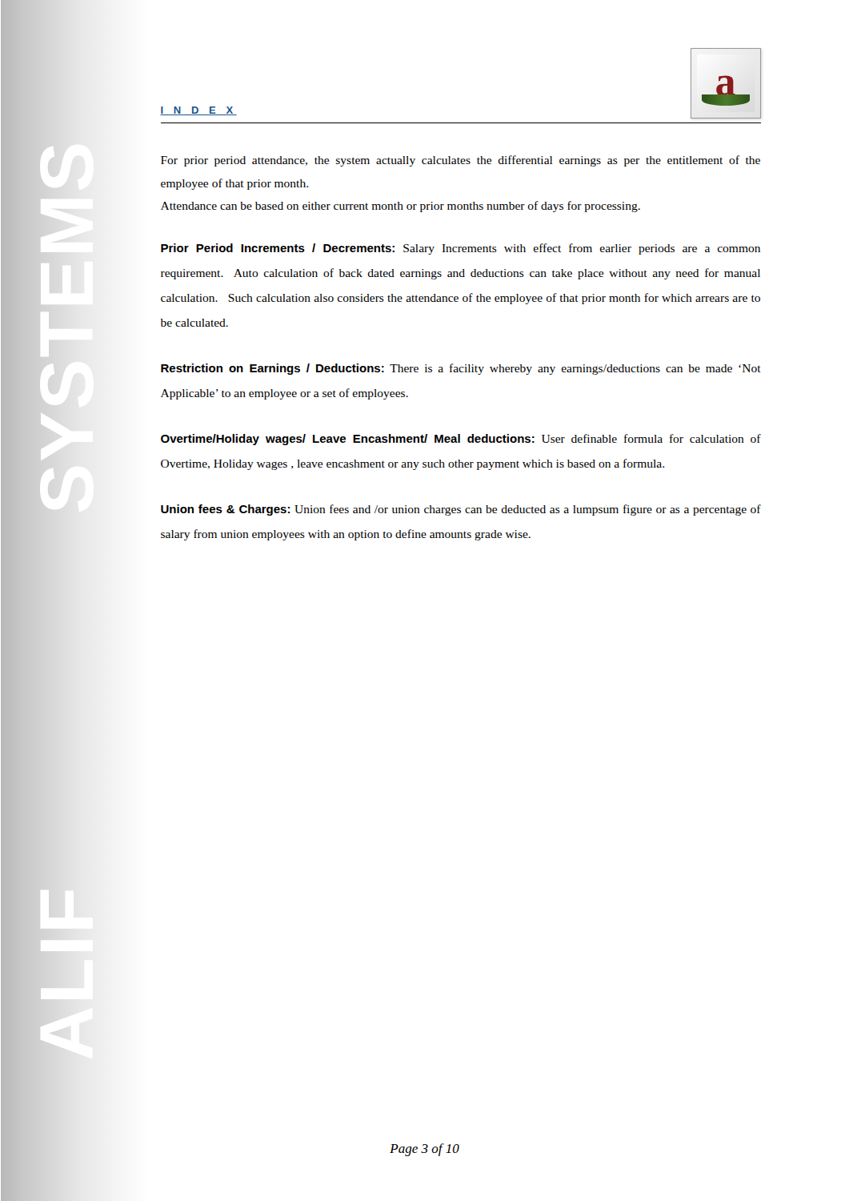SYSTEMS
ALIF
a
I N D E X
For prior period attendance, the system actually calculates the differential earnings as per the entitlement of the employee of that prior month.
Attendance can be based on either current month or prior months number of days for processing.
Prior Period Increments / Decrements: Salary Increments with effect from earlier periods are a common requirement. Auto calculation of back dated earnings and deductions can take place without any need for manual calculation. Such calculation also considers the attendance of the employee of that prior month for which arrears are to be calculated.
Restriction on Earnings / Deductions: There is a facility whereby any earnings/deductions can be made ‘Not Applicable’ to an employee or a set of employees.
Overtime/Holiday wages/ Leave Encashment/ Meal deductions: User definable formula for calculation of Overtime, Holiday wages , leave encashment or any such other payment which is based on a formula.
Union fees & Charges: Union fees and /or union charges can be deducted as a lumpsum figure or as a percentage of salary from union employees with an option to define amounts grade wise.
Page 3 of 10